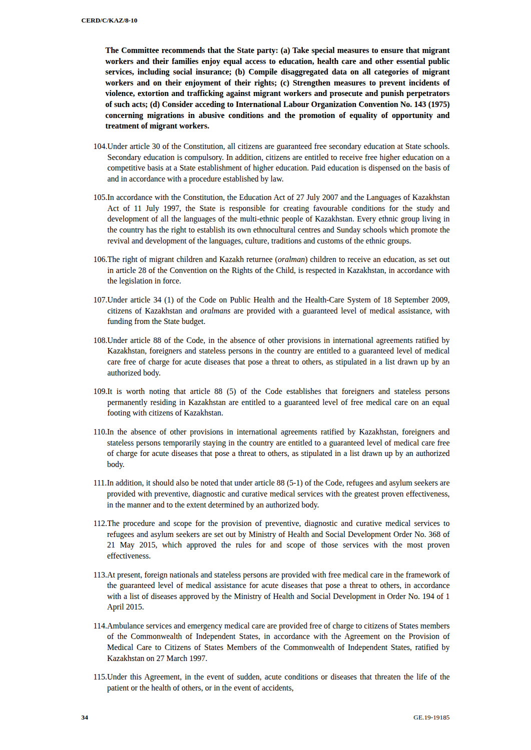CERD/C/KAZ/8-10
The Committee recommends that the State party: (a) Take special measures to ensure that migrant workers and their families enjoy equal access to education, health care and other essential public services, including social insurance; (b) Compile disaggregated data on all categories of migrant workers and on their enjoyment of their rights; (c) Strengthen measures to prevent incidents of violence, extortion and trafficking against migrant workers and prosecute and punish perpetrators of such acts; (d) Consider acceding to International Labour Organization Convention No. 143 (1975) concerning migrations in abusive conditions and the promotion of equality of opportunity and treatment of migrant workers.
104. Under article 30 of the Constitution, all citizens are guaranteed free secondary education at State schools. Secondary education is compulsory. In addition, citizens are entitled to receive free higher education on a competitive basis at a State establishment of higher education. Paid education is dispensed on the basis of and in accordance with a procedure established by law.
105. In accordance with the Constitution, the Education Act of 27 July 2007 and the Languages of Kazakhstan Act of 11 July 1997, the State is responsible for creating favourable conditions for the study and development of all the languages of the multi-ethnic people of Kazakhstan. Every ethnic group living in the country has the right to establish its own ethnocultural centres and Sunday schools which promote the revival and development of the languages, culture, traditions and customs of the ethnic groups.
106. The right of migrant children and Kazakh returnee (oralman) children to receive an education, as set out in article 28 of the Convention on the Rights of the Child, is respected in Kazakhstan, in accordance with the legislation in force.
107. Under article 34 (1) of the Code on Public Health and the Health-Care System of 18 September 2009, citizens of Kazakhstan and oralmans are provided with a guaranteed level of medical assistance, with funding from the State budget.
108. Under article 88 of the Code, in the absence of other provisions in international agreements ratified by Kazakhstan, foreigners and stateless persons in the country are entitled to a guaranteed level of medical care free of charge for acute diseases that pose a threat to others, as stipulated in a list drawn up by an authorized body.
109. It is worth noting that article 88 (5) of the Code establishes that foreigners and stateless persons permanently residing in Kazakhstan are entitled to a guaranteed level of free medical care on an equal footing with citizens of Kazakhstan.
110. In the absence of other provisions in international agreements ratified by Kazakhstan, foreigners and stateless persons temporarily staying in the country are entitled to a guaranteed level of medical care free of charge for acute diseases that pose a threat to others, as stipulated in a list drawn up by an authorized body.
111. In addition, it should also be noted that under article 88 (5-1) of the Code, refugees and asylum seekers are provided with preventive, diagnostic and curative medical services with the greatest proven effectiveness, in the manner and to the extent determined by an authorized body.
112. The procedure and scope for the provision of preventive, diagnostic and curative medical services to refugees and asylum seekers are set out by Ministry of Health and Social Development Order No. 368 of 21 May 2015, which approved the rules for and scope of those services with the most proven effectiveness.
113. At present, foreign nationals and stateless persons are provided with free medical care in the framework of the guaranteed level of medical assistance for acute diseases that pose a threat to others, in accordance with a list of diseases approved by the Ministry of Health and Social Development in Order No. 194 of 1 April 2015.
114. Ambulance services and emergency medical care are provided free of charge to citizens of States members of the Commonwealth of Independent States, in accordance with the Agreement on the Provision of Medical Care to Citizens of States Members of the Commonwealth of Independent States, ratified by Kazakhstan on 27 March 1997.
115. Under this Agreement, in the event of sudden, acute conditions or diseases that threaten the life of the patient or the health of others, or in the event of accidents,
34 GE.19-19185